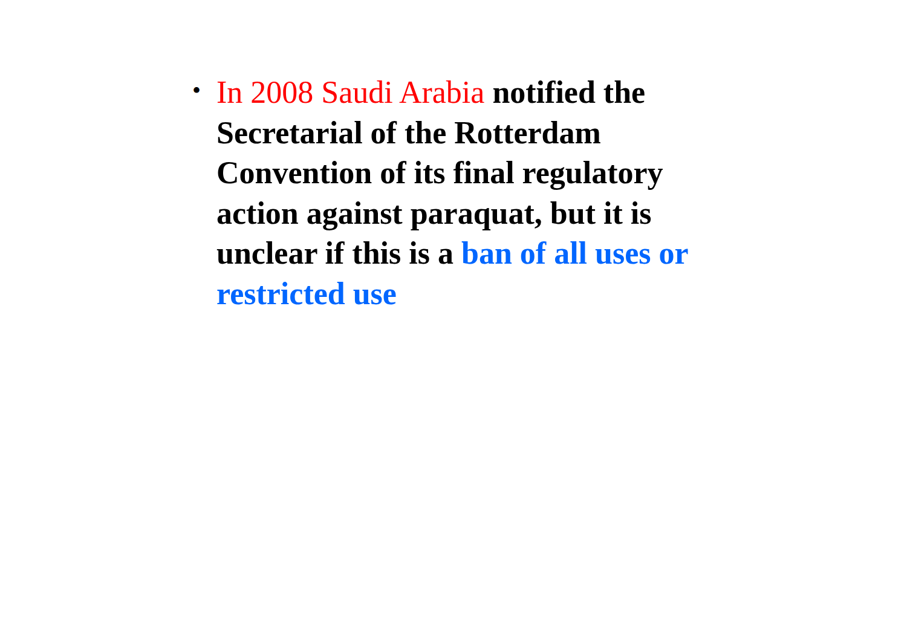In 2008 Saudi Arabia notified the Secretarial of the Rotterdam Convention of its final regulatory action against paraquat, but it is unclear if this is a ban of all uses or restricted use